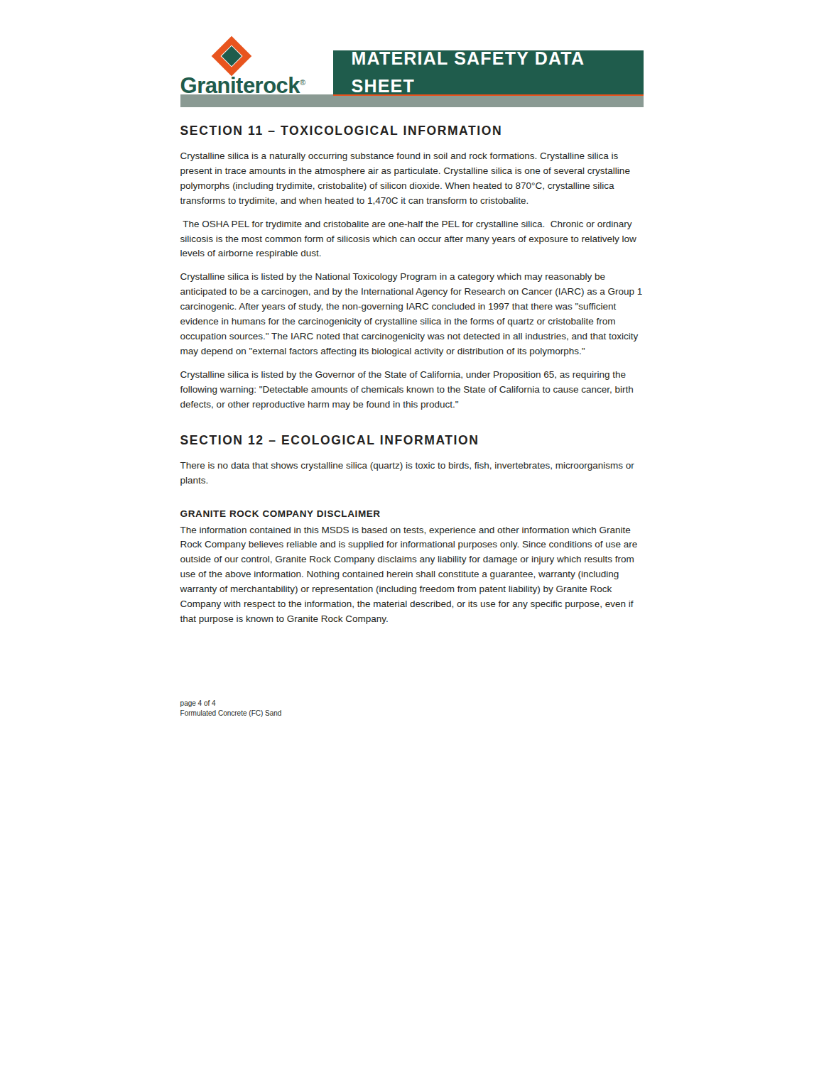MATERIAL SAFETY DATA SHEET
Graniterock®
SECTION 11 – TOXICOLOGICAL INFORMATION
Crystalline silica is a naturally occurring substance found in soil and rock formations. Crystalline silica is present in trace amounts in the atmosphere air as particulate. Crystalline silica is one of several crystalline polymorphs (including trydimite, cristobalite) of silicon dioxide. When heated to 870°C, crystalline silica transforms to trydimite, and when heated to 1,470C it can transform to cristobalite.
The OSHA PEL for trydimite and cristobalite are one-half the PEL for crystalline silica. Chronic or ordinary silicosis is the most common form of silicosis which can occur after many years of exposure to relatively low levels of airborne respirable dust.
Crystalline silica is listed by the National Toxicology Program in a category which may reasonably be anticipated to be a carcinogen, and by the International Agency for Research on Cancer (IARC) as a Group 1 carcinogenic. After years of study, the non-governing IARC concluded in 1997 that there was "sufficient evidence in humans for the carcinogenicity of crystalline silica in the forms of quartz or cristobalite from occupation sources." The IARC noted that carcinogenicity was not detected in all industries, and that toxicity may depend on "external factors affecting its biological activity or distribution of its polymorphs."
Crystalline silica is listed by the Governor of the State of California, under Proposition 65, as requiring the following warning: "Detectable amounts of chemicals known to the State of California to cause cancer, birth defects, or other reproductive harm may be found in this product."
SECTION 12 – ECOLOGICAL INFORMATION
There is no data that shows crystalline silica (quartz) is toxic to birds, fish, invertebrates, microorganisms or plants.
GRANITE ROCK COMPANY DISCLAIMER
The information contained in this MSDS is based on tests, experience and other information which Granite Rock Company believes reliable and is supplied for informational purposes only. Since conditions of use are outside of our control, Granite Rock Company disclaims any liability for damage or injury which results from use of the above information. Nothing contained herein shall constitute a guarantee, warranty (including warranty of merchantability) or representation (including freedom from patent liability) by Granite Rock Company with respect to the information, the material described, or its use for any specific purpose, even if that purpose is known to Granite Rock Company.
page 4 of 4
Formulated Concrete (FC) Sand